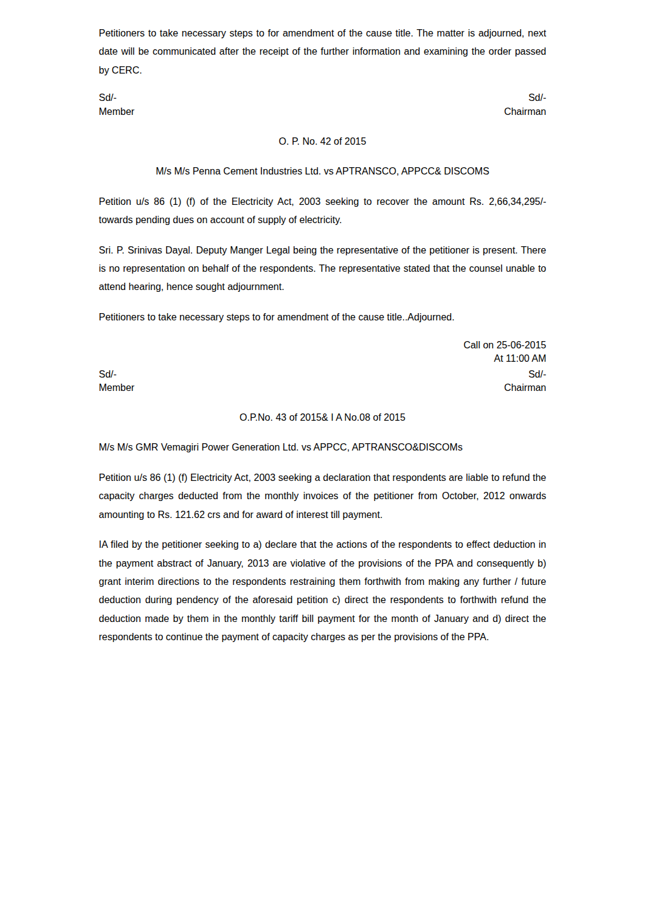Petitioners to take necessary steps to for amendment of the cause title. The matter is adjourned, next date will be communicated after the receipt of the further information and examining the order passed by CERC.
Sd/- Member Sd/- Chairman
O. P. No. 42 of 2015
M/s M/s Penna Cement Industries Ltd. vs APTRANSCO, APPCC& DISCOMS
Petition u/s 86 (1) (f) of the Electricity Act, 2003 seeking to recover the amount Rs. 2,66,34,295/- towards pending dues on account of supply of electricity.
Sri. P. Srinivas Dayal. Deputy Manger Legal being the representative of the petitioner is present. There is no representation on behalf of the respondents. The representative stated that the counsel unable to attend hearing, hence sought adjournment.
Petitioners to take necessary steps to for amendment of the cause title..Adjourned.
Call on 25-06-2015
At 11:00 AM
Sd/- Member Sd/- Chairman
O.P.No. 43 of 2015& I A No.08 of 2015
M/s M/s GMR Vemagiri Power Generation Ltd. vs APPCC, APTRANSCO&DISCOMs
Petition u/s 86 (1) (f) Electricity Act, 2003 seeking a declaration that respondents are liable to refund the capacity charges deducted from the monthly invoices of the petitioner from October, 2012 onwards amounting to Rs. 121.62 crs and for award of interest till payment.
IA filed by the petitioner seeking to a) declare that the actions of the respondents to effect deduction in the payment abstract of January, 2013 are violative of the provisions of the PPA and consequently b) grant interim directions to the respondents restraining them forthwith from making any further / future deduction during pendency of the aforesaid petition c) direct the respondents to forthwith refund the deduction made by them in the monthly tariff bill payment for the month of January and d) direct the respondents to continue the payment of capacity charges as per the provisions of the PPA.